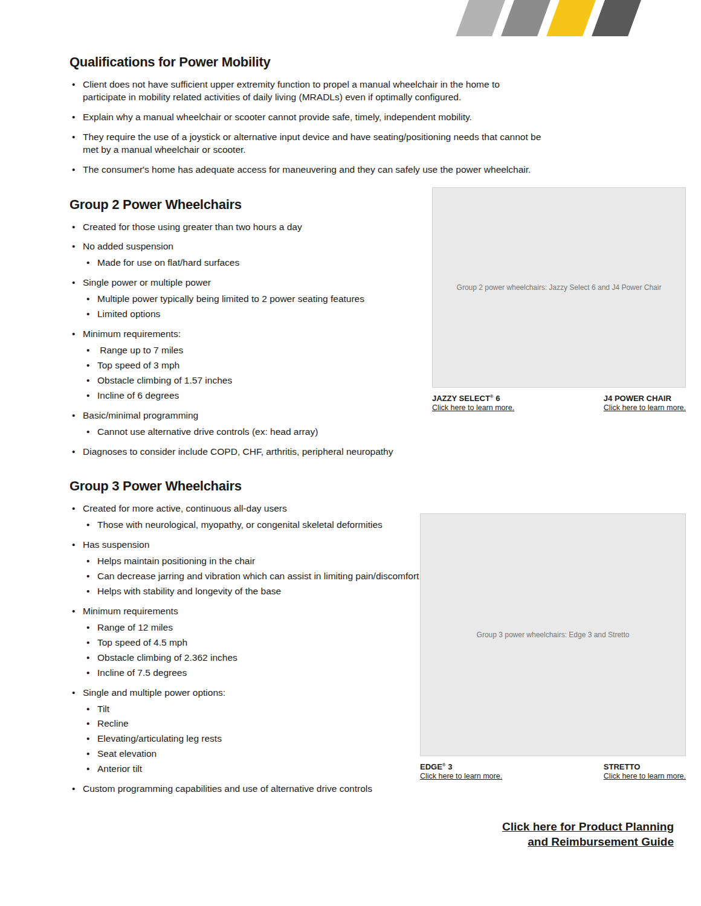Qualifications for Power Mobility
Client does not have sufficient upper extremity function to propel a manual wheelchair in the home to participate in mobility related activities of daily living (MRADLs) even if optimally configured.
Explain why a manual wheelchair or scooter cannot provide safe, timely, independent mobility.
They require the use of a joystick or alternative input device and have seating/positioning needs that cannot be met by a manual wheelchair or scooter.
The consumer's home has adequate access for maneuvering and they can safely use the power wheelchair.
Group 2 Power Wheelchairs
Created for those using greater than two hours a day
No added suspension
Made for use on flat/hard surfaces
Single power or multiple power
Multiple power typically being limited to 2 power seating features
Limited options
Minimum requirements:
Range up to 7 miles
Top speed of 3 mph
Obstacle climbing of 1.57 inches
Incline of 6 degrees
Basic/minimal programming
Cannot use alternative drive controls (ex: head array)
Diagnoses to consider include COPD, CHF, arthritis, peripheral neuropathy
Group 3 Power Wheelchairs
Created for more active, continuous all-day users
Those with neurological, myopathy, or congenital skeletal deformities
Has suspension
Helps maintain positioning in the chair
Can decrease jarring and vibration which can assist in limiting pain/discomfort
Helps with stability and longevity of the base
Minimum requirements
Range of 12 miles
Top speed of 4.5 mph
Obstacle climbing of 2.362 inches
Incline of 7.5 degrees
Single and multiple power options:
Tilt
Recline
Elevating/articulating leg rests
Seat elevation
Anterior tilt
Custom programming capabilities and use of alternative drive controls
Group 2 power wheelchairs: Jazzy Select 6 and J4 Power Chair
JAZZY SELECT® 6 Click here to learn more.
J4 POWER CHAIR Click here to learn more.
Group 3 power wheelchairs: Edge 3 and Stretto
EDGE® 3 Click here to learn more.
STRETTO Click here to learn more.
Click here for Product Planning
and Reimbursement Guide